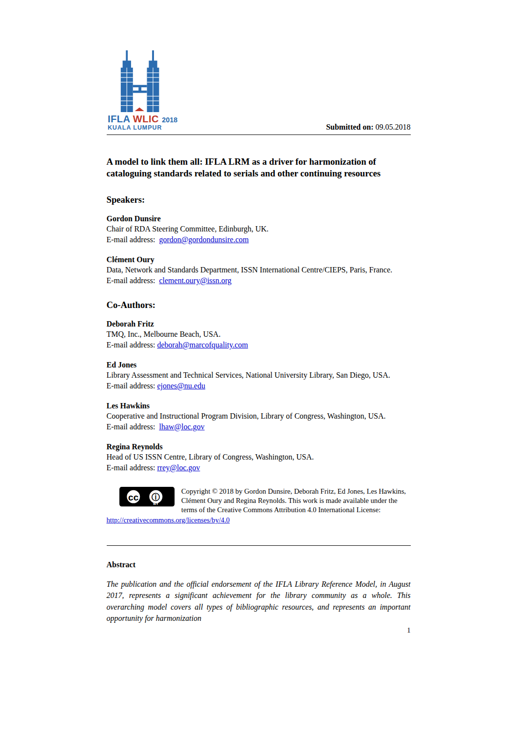IFLA WLIC 2018 KUALA LUMPUR
Submitted on: 09.05.2018
A model to link them all: IFLA LRM as a driver for harmonization of cataloguing standards related to serials and other continuing resources
Speakers:
Gordon Dunsire
Chair of RDA Steering Committee, Edinburgh, UK.
E-mail address: gordon@gordondunsire.com
Clément Oury
Data, Network and Standards Department, ISSN International Centre/CIEPS, Paris, France.
E-mail address: clement.oury@issn.org
Co-Authors:
Deborah Fritz
TMQ, Inc., Melbourne Beach, USA.
E-mail address: deborah@marcofquality.com
Ed Jones
Library Assessment and Technical Services, National University Library, San Diego, USA.
E-mail address: ejones@nu.edu
Les Hawkins
Cooperative and Instructional Program Division, Library of Congress, Washington, USA.
E-mail address: lhaw@loc.gov
Regina Reynolds
Head of US ISSN Centre, Library of Congress, Washington, USA.
E-mail address: rrey@loc.gov
cc ⓘ BY
Copyright © 2018 by Gordon Dunsire, Deborah Fritz, Ed Jones, Les Hawkins, Clément Oury and Regina Reynolds. This work is made available under the terms of the Creative Commons Attribution 4.0 International License:
http://creativecommons.org/licenses/by/4.0
Abstract
The publication and the official endorsement of the IFLA Library Reference Model, in August 2017, represents a significant achievement for the library community as a whole. This overarching model covers all types of bibliographic resources, and represents an important opportunity for harmonization
1